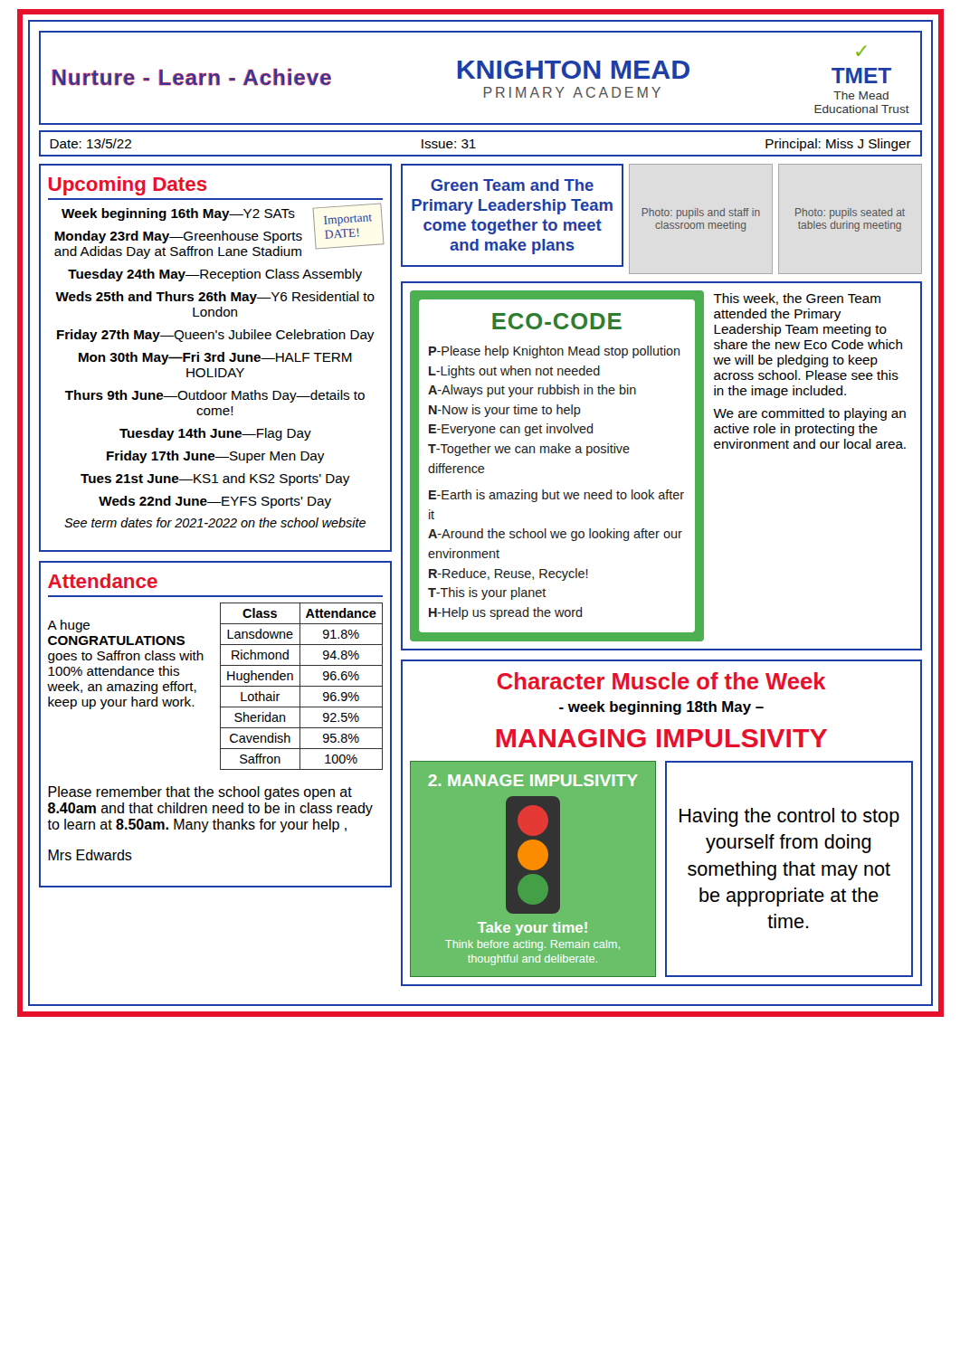Nurture - Learn - Achieve
KNIGHTON MEAD
PRIMARY ACADEMY
✓
TMET
The Mead
Educational Trust
Date: 13/5/22 Issue: 31 Principal: Miss J Slinger
Upcoming Dates
Important
DATE!
Week beginning 16th May—Y2 SATs
Monday 23rd May—Greenhouse Sports and Adidas Day at Saffron Lane Stadium
Tuesday 24th May—Reception Class Assembly
Weds 25th and Thurs 26th May—Y6 Residential to London
Friday 27th May—Queen's Jubilee Celebration Day
Mon 30th May—Fri 3rd June—HALF TERM HOLIDAY
Thurs 9th June—Outdoor Maths Day—details to come!
Tuesday 14th June—Flag Day
Friday 17th June—Super Men Day
Tues 21st June—KS1 and KS2 Sports' Day
Weds 22nd June—EYFS Sports' Day
See term dates for 2021-2022 on the school website
Attendance
A huge CONGRATULATIONS goes to Saffron class with 100% attendance this week, an amazing effort, keep up your hard work.
| Class | Attendance |
| --- | --- |
| Lansdowne | 91.8% |
| Richmond | 94.8% |
| Hughenden | 96.6% |
| Lothair | 96.9% |
| Sheridan | 92.5% |
| Cavendish | 95.8% |
| Saffron | 100% |
Please remember that the school gates open at 8.40am and that children need to be in class ready to learn at 8.50am. Many thanks for your help ,
Mrs Edwards
Green Team and The Primary Leadership Team come together to meet and make plans
Photo: pupils and staff in classroom meeting
Photo: pupils seated at tables during meeting
ECO-CODE
P-Please help Knighton Mead stop pollution
L-Lights out when not needed
A-Always put your rubbish in the bin
N-Now is your time to help
E-Everyone can get involved
T-Together we can make a positive difference
E-Earth is amazing but we need to look after it
A-Around the school we go looking after our environment
R-Reduce, Reuse, Recycle!
T-This is your planet
H-Help us spread the word
This week, the Green Team attended the Primary Leadership Team meeting to share the new Eco Code which we will be pledging to keep across school. Please see this in the image included.
We are committed to playing an active role in protecting the environment and our local area.
Character Muscle of the Week
- week beginning 18th May –
MANAGING IMPULSIVITY
2. Manage Impulsivity
Take your time!
Think before acting. Remain calm, thoughtful and deliberate.
Having the control to stop yourself from doing something that may not be appropriate at the time.